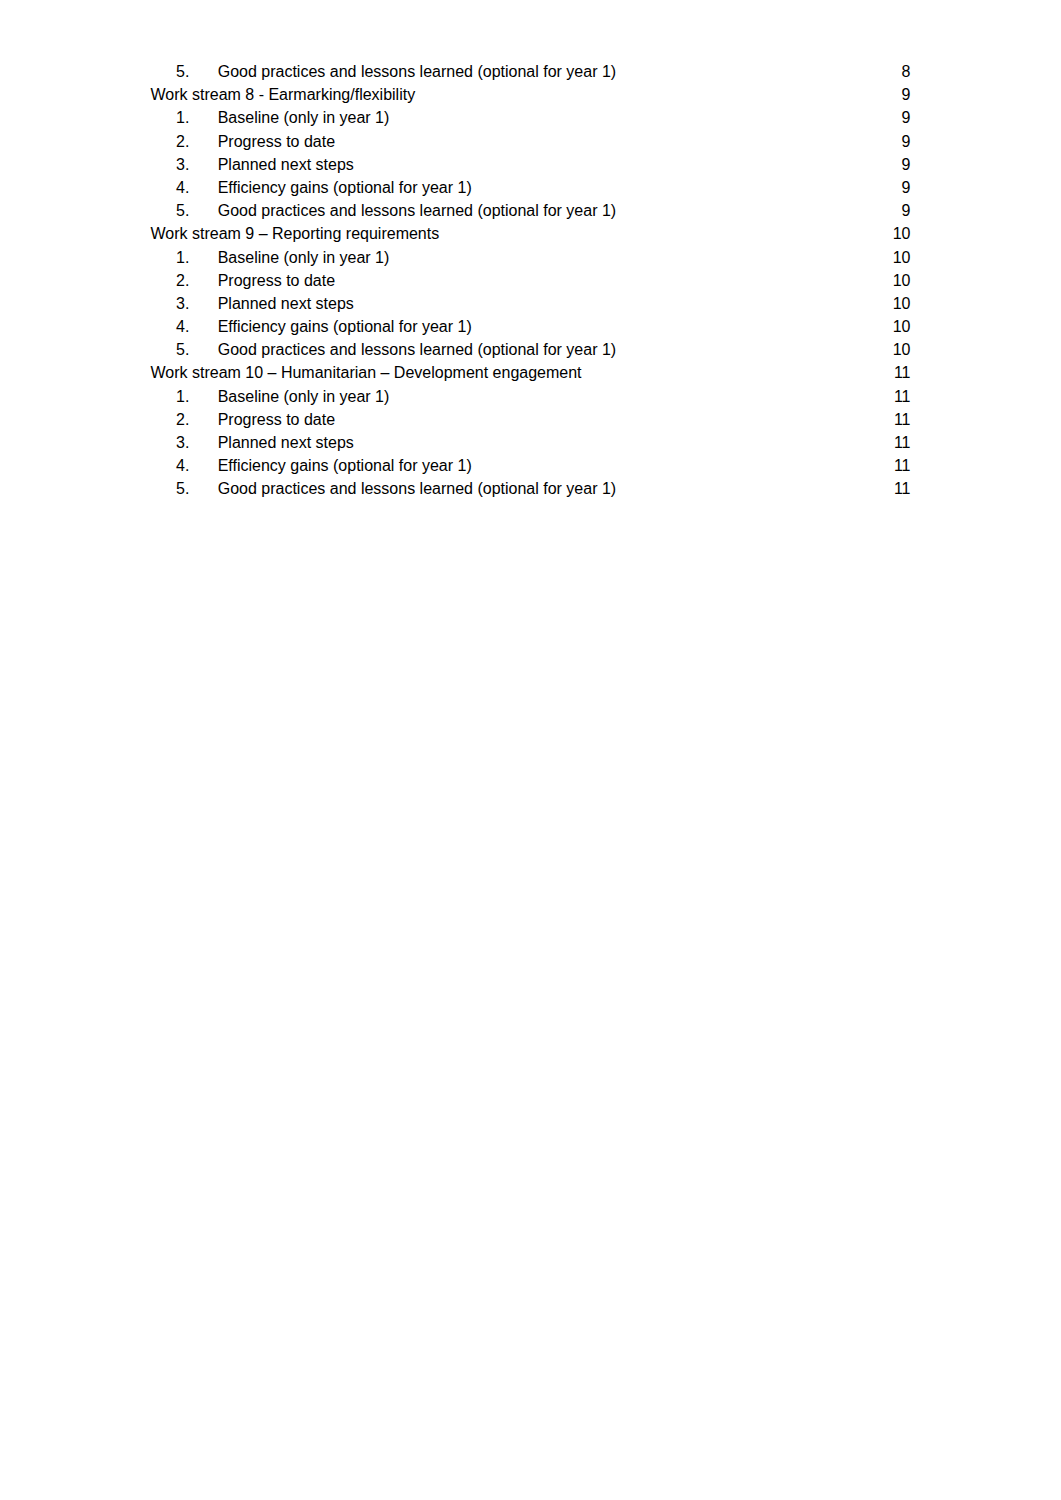5. Good practices and lessons learned (optional for year 1) 8
Work stream 8 - Earmarking/flexibility 9
1. Baseline (only in year 1) 9
2. Progress to date 9
3. Planned next steps 9
4. Efficiency gains (optional for year 1) 9
5. Good practices and lessons learned (optional for year 1) 9
Work stream 9 – Reporting requirements 10
1. Baseline (only in year 1) 10
2. Progress to date 10
3. Planned next steps 10
4. Efficiency gains (optional for year 1) 10
5. Good practices and lessons learned (optional for year 1) 10
Work stream 10 – Humanitarian – Development engagement 11
1. Baseline (only in year 1) 11
2. Progress to date 11
3. Planned next steps 11
4. Efficiency gains (optional for year 1) 11
5. Good practices and lessons learned (optional for year 1) 11